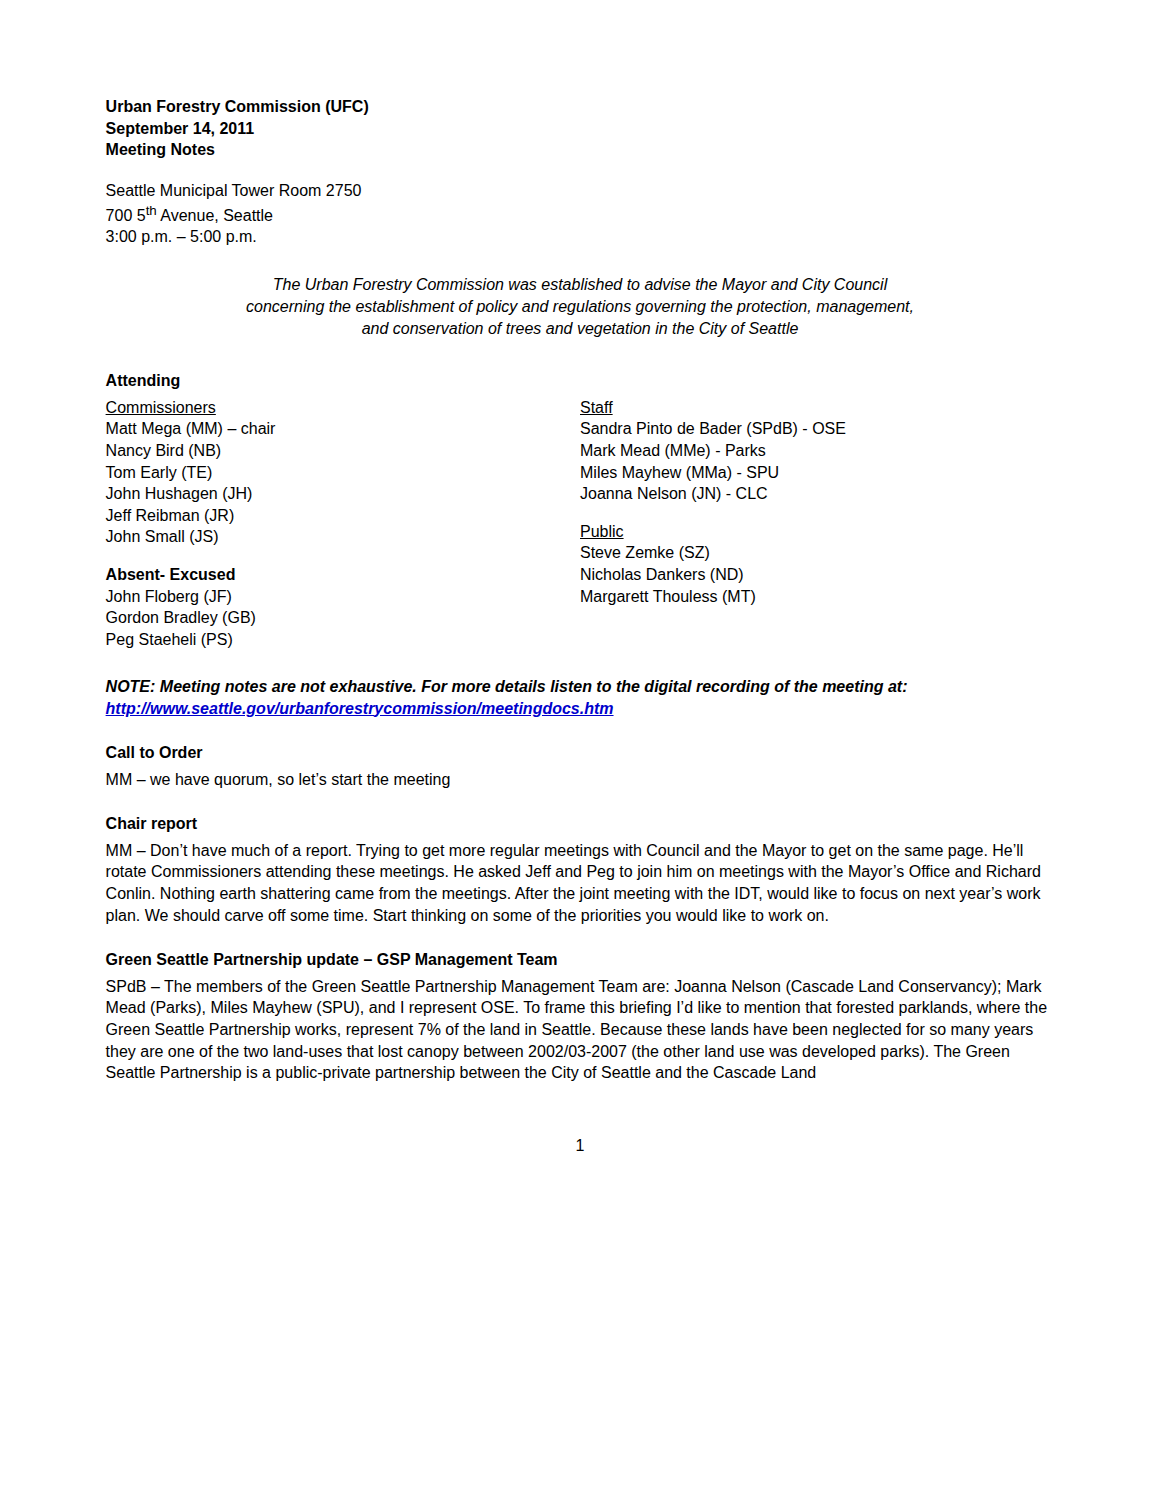Urban Forestry Commission (UFC)
September 14, 2011
Meeting Notes
Seattle Municipal Tower Room 2750
700 5th Avenue, Seattle
3:00 p.m. – 5:00 p.m.
The Urban Forestry Commission was established to advise the Mayor and City Council
concerning the establishment of policy and regulations governing the protection, management,
and conservation of trees and vegetation in the City of Seattle
Attending
| Commissioners Matt Mega (MM) – chair Nancy Bird (NB) Tom Early (TE) John Hushagen (JH) Jeff Reibman (JR) John Small (JS) Absent- Excused John Floberg (JF) Gordon Bradley (GB) Peg Staeheli (PS) | Staff Sandra Pinto de Bader (SPdB) - OSE Mark Mead (MMe) - Parks Miles Mayhew (MMa) - SPU Joanna Nelson (JN) - CLC Public Steve Zemke (SZ) Nicholas Dankers (ND) Margarett Thouless (MT) |
NOTE: Meeting notes are not exhaustive. For more details listen to the digital recording of the meeting at: http://www.seattle.gov/urbanforestrycommission/meetingdocs.htm
Call to Order
MM – we have quorum, so let’s start the meeting
Chair report
MM – Don’t have much of a report. Trying to get more regular meetings with Council and the Mayor to get on the same page. He’ll rotate Commissioners attending these meetings. He asked Jeff and Peg to join him on meetings with the Mayor’s Office and Richard Conlin. Nothing earth shattering came from the meetings. After the joint meeting with the IDT, would like to focus on next year’s work plan. We should carve off some time. Start thinking on some of the priorities you would like to work on.
Green Seattle Partnership update – GSP Management Team
SPdB – The members of the Green Seattle Partnership Management Team are: Joanna Nelson (Cascade Land Conservancy); Mark Mead (Parks), Miles Mayhew (SPU), and I represent OSE. To frame this briefing I’d like to mention that forested parklands, where the Green Seattle Partnership works, represent 7% of the land in Seattle. Because these lands have been neglected for so many years they are one of the two land-uses that lost canopy between 2002/03-2007 (the other land use was developed parks). The Green Seattle Partnership is a public-private partnership between the City of Seattle and the Cascade Land
1